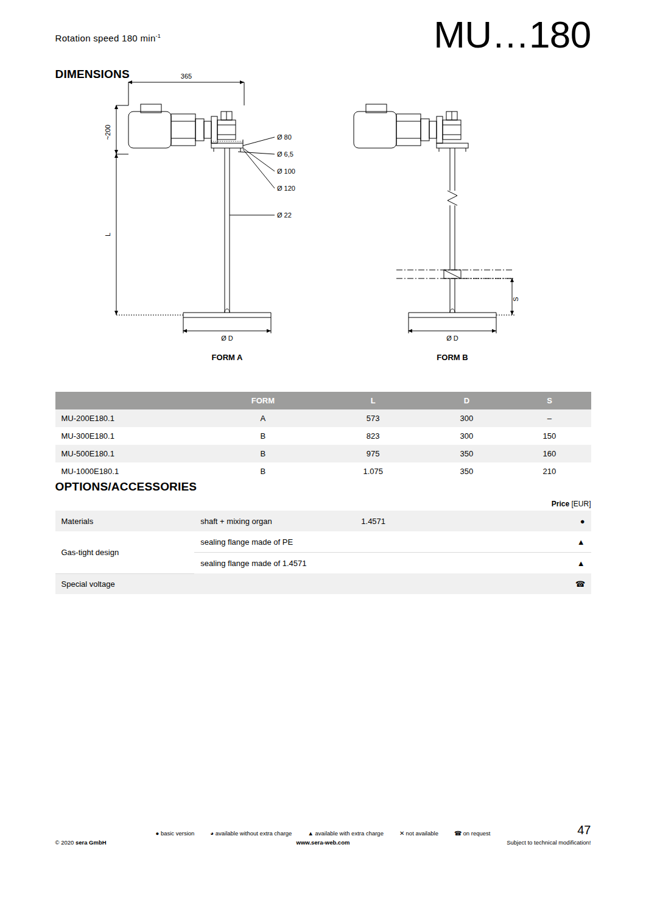Rotation speed 180 min-1
MU…180
DIMENSIONS
365 ~200 L Ø D Ø 80 Ø 6,5 Ø 100 Ø 120 Ø 22 FORM A S Ø D FORM B
| | FORM | L | D | S |
| --- | --- | --- | --- | --- |
| MU-200E180.1 | A | 573 | 300 | – |
| MU-300E180.1 | B | 823 | 300 | 150 |
| MU-500E180.1 | B | 975 | 350 | 160 |
| MU-1000E180.1 | B | 1.075 | 350 | 210 |
OPTIONS/ACCESSORIES
Price [EUR]
| Materials | shaft + mixing organ | 1.4571 | ● |
| Gas-tight design | sealing flange made of PE | ▲ |
| sealing flange made of 1.4571 | ▲ |
| Special voltage | | | ☎ |
● basic version ◕ available without extra charge ▲ available with extra charge ✕ not available ☎ on request
© 2020 sera GmbH
www.sera-web.com
Subject to technical modification!
47